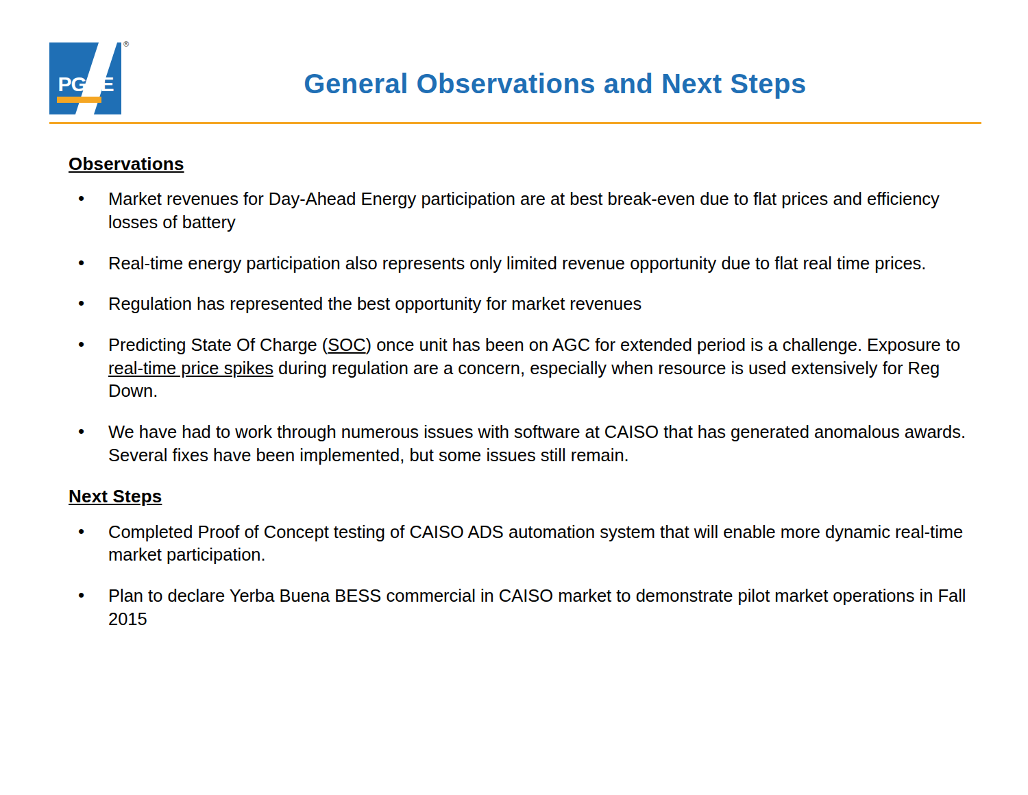PG&E
®
General Observations and Next Steps
Observations
Market revenues for Day-Ahead Energy participation are at best break-even due to flat prices and efficiency losses of battery
Real-time energy participation also represents only limited revenue opportunity due to flat real time prices.
Regulation has represented the best opportunity for market revenues
Predicting State Of Charge (SOC) once unit has been on AGC for extended period is a challenge. Exposure to real-time price spikes during regulation are a concern, especially when resource is used extensively for Reg Down.
We have had to work through numerous issues with software at CAISO that has generated anomalous awards. Several fixes have been implemented, but some issues still remain.
Next Steps
Completed Proof of Concept testing of CAISO ADS automation system that will enable more dynamic real-time market participation.
Plan to declare Yerba Buena BESS commercial in CAISO market to demonstrate pilot market operations in Fall 2015